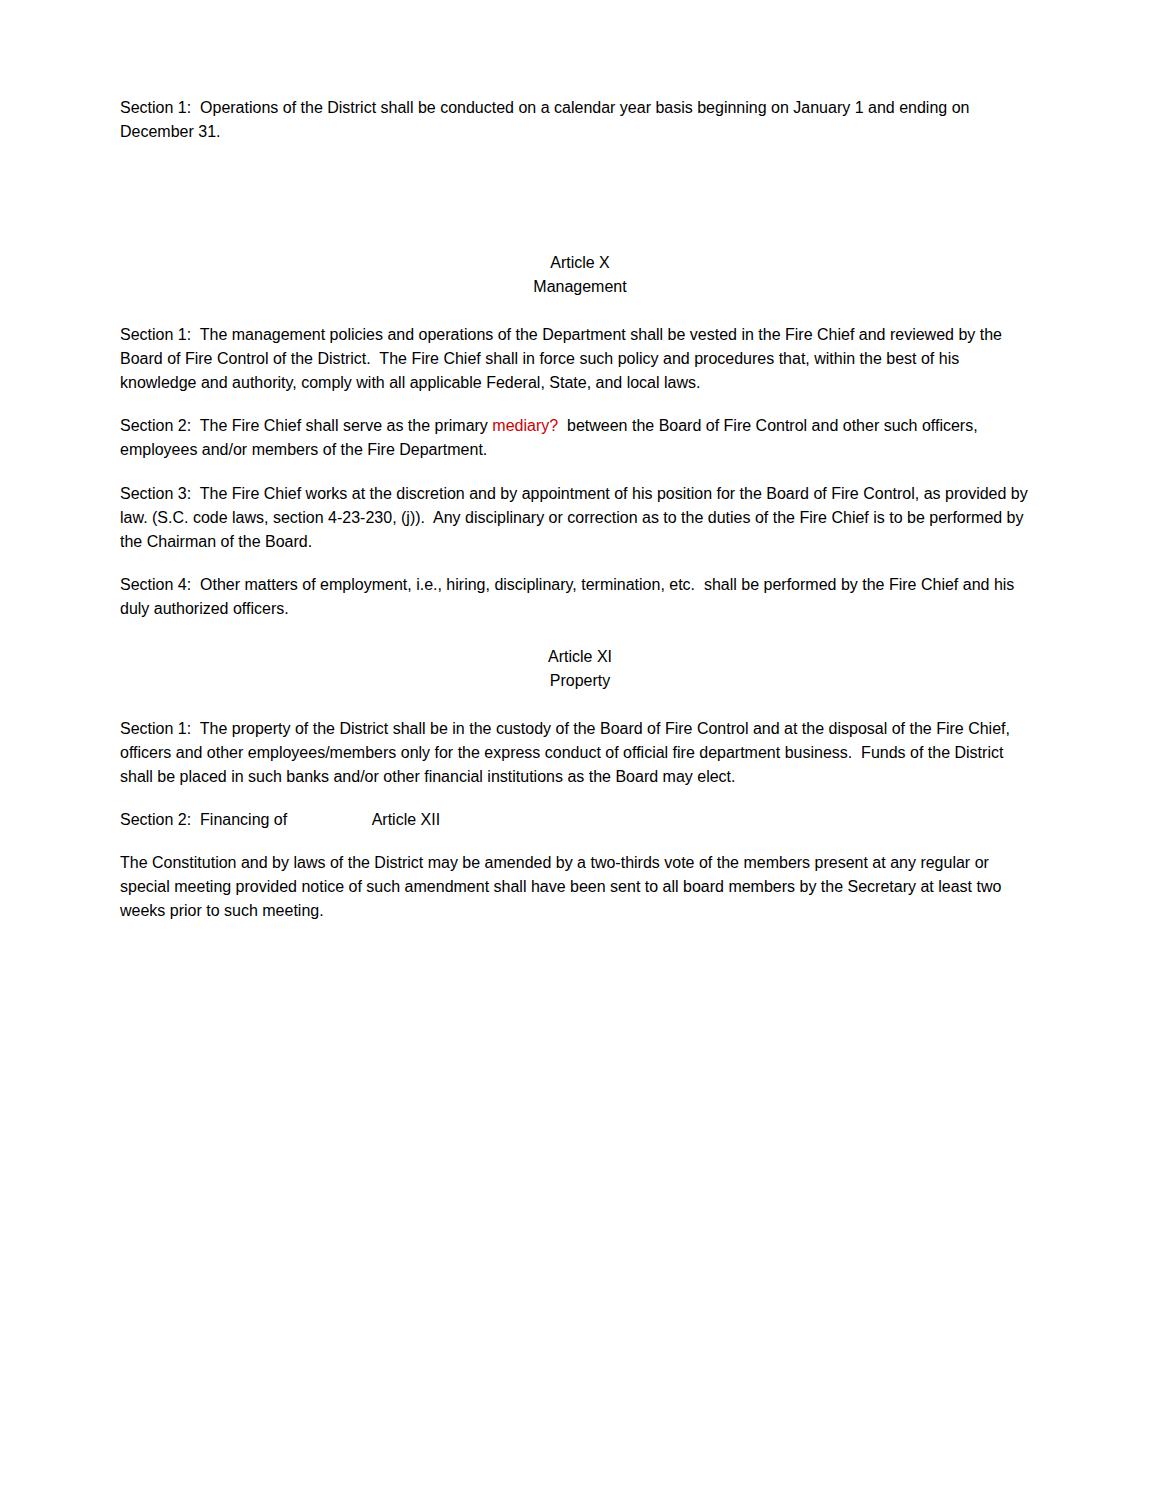Section 1: Operations of the District shall be conducted on a calendar year basis beginning on January 1 and ending on December 31.
Article X
Management
Section 1: The management policies and operations of the Department shall be vested in the Fire Chief and reviewed by the Board of Fire Control of the District. The Fire Chief shall in force such policy and procedures that, within the best of his knowledge and authority, comply with all applicable Federal, State, and local laws.
Section 2: The Fire Chief shall serve as the primary mediary? between the Board of Fire Control and other such officers, employees and/or members of the Fire Department.
Section 3: The Fire Chief works at the discretion and by appointment of his position for the Board of Fire Control, as provided by law. (S.C. code laws, section 4-23-230, (j)). Any disciplinary or correction as to the duties of the Fire Chief is to be performed by the Chairman of the Board.
Section 4: Other matters of employment, i.e., hiring, disciplinary, termination, etc. shall be performed by the Fire Chief and his duly authorized officers.
Article XI
Property
Section 1: The property of the District shall be in the custody of the Board of Fire Control and at the disposal of the Fire Chief, officers and other employees/members only for the express conduct of official fire department business. Funds of the District shall be placed in such banks and/or other financial institutions as the Board may elect.
Section 2: Financing of Article XII
The Constitution and by laws of the District may be amended by a two-thirds vote of the members present at any regular or special meeting provided notice of such amendment shall have been sent to all board members by the Secretary at least two weeks prior to such meeting.